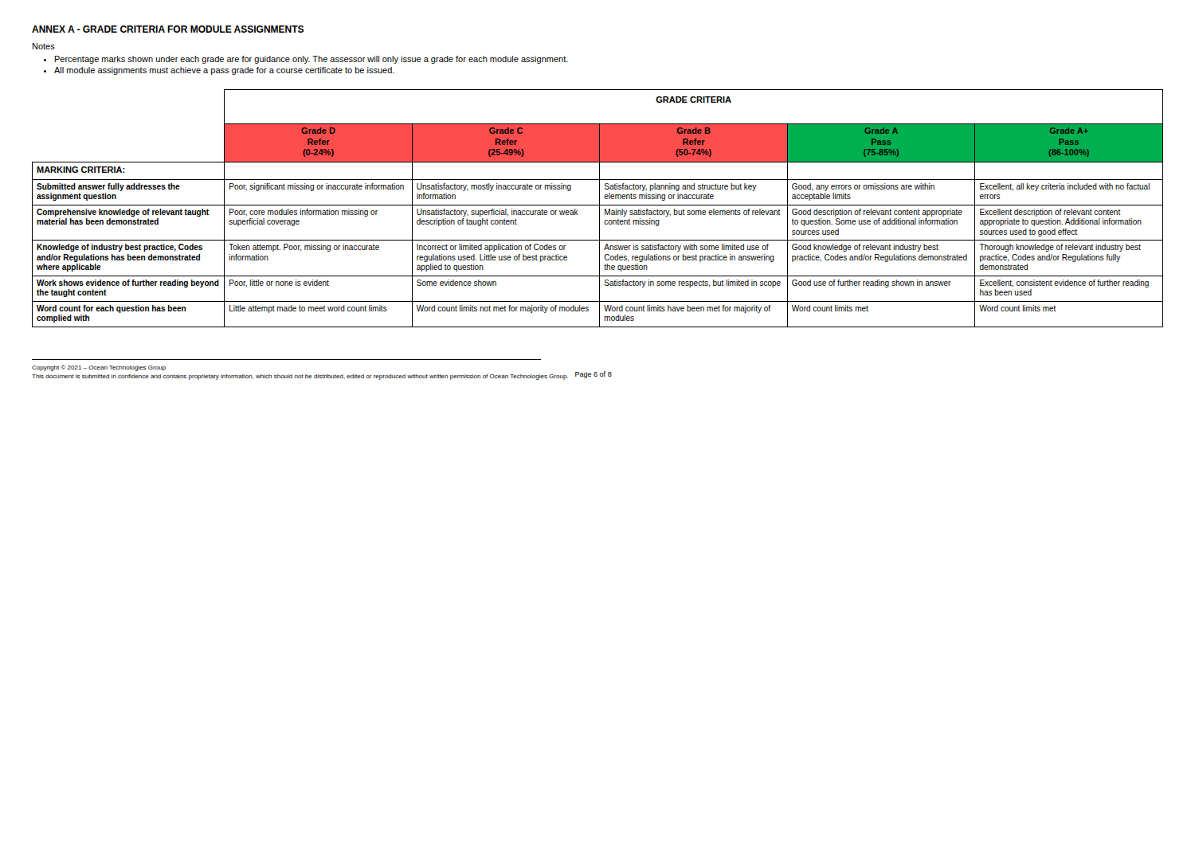ANNEX A - GRADE CRITERIA FOR MODULE ASSIGNMENTS
Notes
Percentage marks shown under each grade are for guidance only. The assessor will only issue a grade for each module assignment.
All module assignments must achieve a pass grade for a course certificate to be issued.
| | GRADE CRITERIA |
| Grade D Refer (0-24%) | Grade C Refer (25-49%) | Grade B Refer (50-74%) | Grade A Pass (75-85%) | Grade A+ Pass (86-100%) |
| MARKING CRITERIA: | | | | | |
| Submitted answer fully addresses the assignment question | Poor, significant missing or inaccurate information | Unsatisfactory, mostly inaccurate or missing information | Satisfactory, planning and structure but key elements missing or inaccurate | Good, any errors or omissions are within acceptable limits | Excellent, all key criteria included with no factual errors |
| Comprehensive knowledge of relevant taught material has been demonstrated | Poor, core modules information missing or superficial coverage | Unsatisfactory, superficial, inaccurate or weak description of taught content | Mainly satisfactory, but some elements of relevant content missing | Good description of relevant content appropriate to question. Some use of additional information sources used | Excellent description of relevant content appropriate to question. Additional information sources used to good effect |
| Knowledge of industry best practice, Codes and/or Regulations has been demonstrated where applicable | Token attempt. Poor, missing or inaccurate information | Incorrect or limited application of Codes or regulations used. Little use of best practice applied to question | Answer is satisfactory with some limited use of Codes, regulations or best practice in answering the question | Good knowledge of relevant industry best practice, Codes and/or Regulations demonstrated | Thorough knowledge of relevant industry best practice, Codes and/or Regulations fully demonstrated |
| Work shows evidence of further reading beyond the taught content | Poor, little or none is evident | Some evidence shown | Satisfactory in some respects, but limited in scope | Good use of further reading shown in answer | Excellent, consistent evidence of further reading has been used |
| Word count for each question has been complied with | Little attempt made to meet word count limits | Word count limits not met for majority of modules | Word count limits have been met for majority of modules | Word count limits met | Word count limits met |
Page 6 of 8
Copyright © 2021 – Ocean Technologies Group
This document is submitted in confidence and contains proprietary information, which should not be distributed, edited or reproduced without written permission of Ocean Technologies Group.